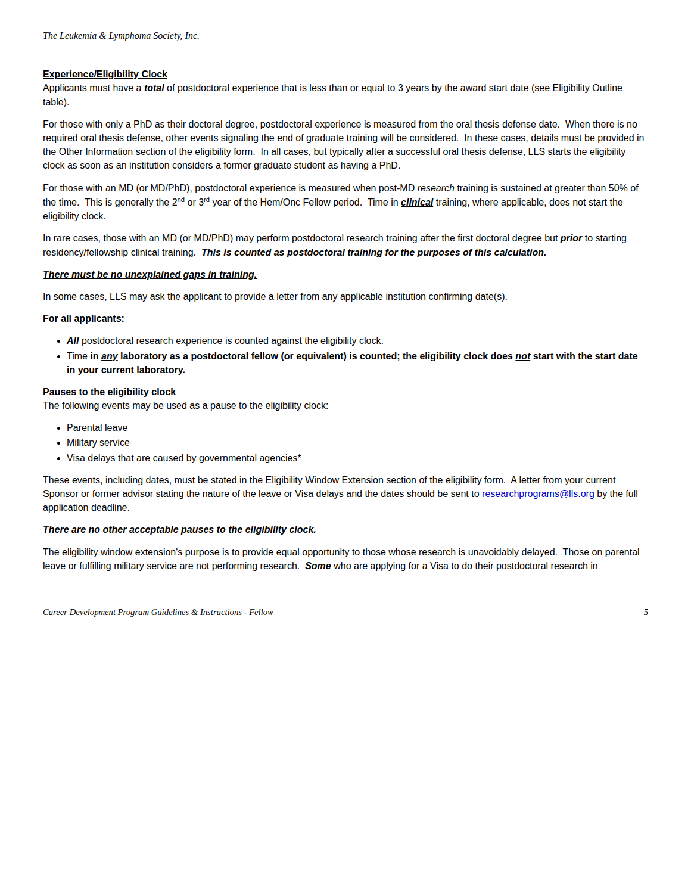The Leukemia & Lymphoma Society, Inc.
Experience/Eligibility Clock
Applicants must have a total of postdoctoral experience that is less than or equal to 3 years by the award start date (see Eligibility Outline table).
For those with only a PhD as their doctoral degree, postdoctoral experience is measured from the oral thesis defense date. When there is no required oral thesis defense, other events signaling the end of graduate training will be considered. In these cases, details must be provided in the Other Information section of the eligibility form. In all cases, but typically after a successful oral thesis defense, LLS starts the eligibility clock as soon as an institution considers a former graduate student as having a PhD.
For those with an MD (or MD/PhD), postdoctoral experience is measured when post-MD research training is sustained at greater than 50% of the time. This is generally the 2nd or 3rd year of the Hem/Onc Fellow period. Time in clinical training, where applicable, does not start the eligibility clock.
In rare cases, those with an MD (or MD/PhD) may perform postdoctoral research training after the first doctoral degree but prior to starting residency/fellowship clinical training. This is counted as postdoctoral training for the purposes of this calculation.
There must be no unexplained gaps in training.
In some cases, LLS may ask the applicant to provide a letter from any applicable institution confirming date(s).
For all applicants:
All postdoctoral research experience is counted against the eligibility clock.
Time in any laboratory as a postdoctoral fellow (or equivalent) is counted; the eligibility clock does not start with the start date in your current laboratory.
Pauses to the eligibility clock
The following events may be used as a pause to the eligibility clock:
Parental leave
Military service
Visa delays that are caused by governmental agencies*
These events, including dates, must be stated in the Eligibility Window Extension section of the eligibility form. A letter from your current Sponsor or former advisor stating the nature of the leave or Visa delays and the dates should be sent to researchprograms@lls.org by the full application deadline.
There are no other acceptable pauses to the eligibility clock.
The eligibility window extension's purpose is to provide equal opportunity to those whose research is unavoidably delayed. Those on parental leave or fulfilling military service are not performing research. Some who are applying for a Visa to do their postdoctoral research in
Career Development Program Guidelines & Instructions - Fellow 5